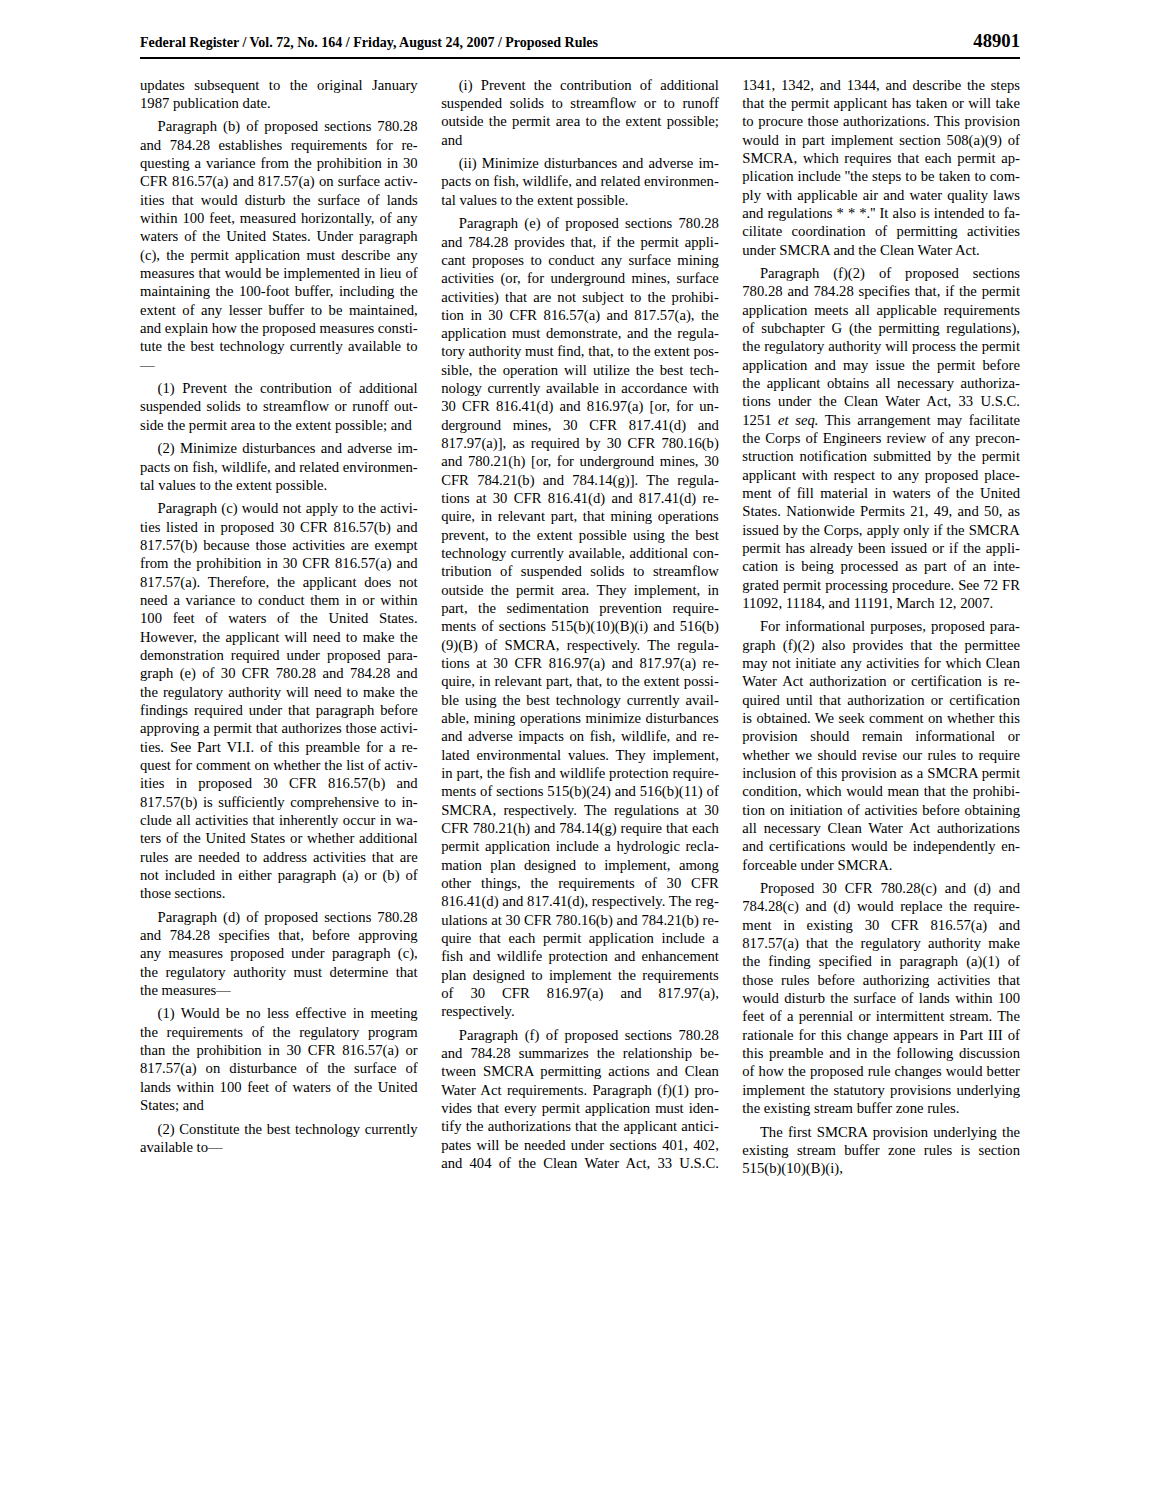Federal Register / Vol. 72, No. 164 / Friday, August 24, 2007 / Proposed Rules 48901
updates subsequent to the original January 1987 publication date.
Paragraph (b) of proposed sections 780.28 and 784.28 establishes requirements for requesting a variance from the prohibition in 30 CFR 816.57(a) and 817.57(a) on surface activities that would disturb the surface of lands within 100 feet, measured horizontally, of any waters of the United States. Under paragraph (c), the permit application must describe any measures that would be implemented in lieu of maintaining the 100-foot buffer, including the extent of any lesser buffer to be maintained, and explain how the proposed measures constitute the best technology currently available to—
(1) Prevent the contribution of additional suspended solids to streamflow or runoff outside the permit area to the extent possible; and
(2) Minimize disturbances and adverse impacts on fish, wildlife, and related environmental values to the extent possible.
Paragraph (c) would not apply to the activities listed in proposed 30 CFR 816.57(b) and 817.57(b) because those activities are exempt from the prohibition in 30 CFR 816.57(a) and 817.57(a). Therefore, the applicant does not need a variance to conduct them in or within 100 feet of waters of the United States. However, the applicant will need to make the demonstration required under proposed paragraph (e) of 30 CFR 780.28 and 784.28 and the regulatory authority will need to make the findings required under that paragraph before approving a permit that authorizes those activities. See Part VI.I. of this preamble for a request for comment on whether the list of activities in proposed 30 CFR 816.57(b) and 817.57(b) is sufficiently comprehensive to include all activities that inherently occur in waters of the United States or whether additional rules are needed to address activities that are not included in either paragraph (a) or (b) of those sections.
Paragraph (d) of proposed sections 780.28 and 784.28 specifies that, before approving any measures proposed under paragraph (c), the regulatory authority must determine that the measures—
(1) Would be no less effective in meeting the requirements of the regulatory program than the prohibition in 30 CFR 816.57(a) or 817.57(a) on disturbance of the surface of lands within 100 feet of waters of the United States; and
(2) Constitute the best technology currently available to—
(i) Prevent the contribution of additional suspended solids to streamflow or to runoff outside the permit area to the extent possible; and
(ii) Minimize disturbances and adverse impacts on fish, wildlife, and related environmental values to the extent possible.
Paragraph (e) of proposed sections 780.28 and 784.28 provides that, if the permit applicant proposes to conduct any surface mining activities (or, for underground mines, surface activities) that are not subject to the prohibition in 30 CFR 816.57(a) and 817.57(a), the application must demonstrate, and the regulatory authority must find, that, to the extent possible, the operation will utilize the best technology currently available in accordance with 30 CFR 816.41(d) and 816.97(a) [or, for underground mines, 30 CFR 817.41(d) and 817.97(a)], as required by 30 CFR 780.16(b) and 780.21(h) [or, for underground mines, 30 CFR 784.21(b) and 784.14(g)]. The regulations at 30 CFR 816.41(d) and 817.41(d) require, in relevant part, that mining operations prevent, to the extent possible using the best technology currently available, additional contribution of suspended solids to streamflow outside the permit area. They implement, in part, the sedimentation prevention requirements of sections 515(b)(10)(B)(i) and 516(b)(9)(B) of SMCRA, respectively. The regulations at 30 CFR 816.97(a) and 817.97(a) require, in relevant part, that, to the extent possible using the best technology currently available, mining operations minimize disturbances and adverse impacts on fish, wildlife, and related environmental values. They implement, in part, the fish and wildlife protection requirements of sections 515(b)(24) and 516(b)(11) of SMCRA, respectively. The regulations at 30 CFR 780.21(h) and 784.14(g) require that each permit application include a hydrologic reclamation plan designed to implement, among other things, the requirements of 30 CFR 816.41(d) and 817.41(d), respectively. The regulations at 30 CFR 780.16(b) and 784.21(b) require that each permit application include a fish and wildlife protection and enhancement plan designed to implement the requirements of 30 CFR 816.97(a) and 817.97(a), respectively.
Paragraph (f) of proposed sections 780.28 and 784.28 summarizes the relationship between SMCRA permitting actions and Clean Water Act requirements. Paragraph (f)(1) provides that every permit application must identify the authorizations that the applicant anticipates will be needed under sections 401, 402, and 404 of the Clean Water Act, 33 U.S.C. 1341, 1342, and 1344, and describe the steps that the permit applicant has taken or will take to procure those authorizations. This provision would in part implement section 508(a)(9) of SMCRA, which requires that each permit application include ''the steps to be taken to comply with applicable air and water quality laws and regulations * * *.'' It also is intended to facilitate coordination of permitting activities under SMCRA and the Clean Water Act.
Paragraph (f)(2) of proposed sections 780.28 and 784.28 specifies that, if the permit application meets all applicable requirements of subchapter G (the permitting regulations), the regulatory authority will process the permit application and may issue the permit before the applicant obtains all necessary authorizations under the Clean Water Act, 33 U.S.C. 1251 et seq. This arrangement may facilitate the Corps of Engineers review of any preconstruction notification submitted by the permit applicant with respect to any proposed placement of fill material in waters of the United States. Nationwide Permits 21, 49, and 50, as issued by the Corps, apply only if the SMCRA permit has already been issued or if the application is being processed as part of an integrated permit processing procedure. See 72 FR 11092, 11184, and 11191, March 12, 2007.
For informational purposes, proposed paragraph (f)(2) also provides that the permittee may not initiate any activities for which Clean Water Act authorization or certification is required until that authorization or certification is obtained. We seek comment on whether this provision should remain informational or whether we should revise our rules to require inclusion of this provision as a SMCRA permit condition, which would mean that the prohibition on initiation of activities before obtaining all necessary Clean Water Act authorizations and certifications would be independently enforceable under SMCRA.
Proposed 30 CFR 780.28(c) and (d) and 784.28(c) and (d) would replace the requirement in existing 30 CFR 816.57(a) and 817.57(a) that the regulatory authority make the finding specified in paragraph (a)(1) of those rules before authorizing activities that would disturb the surface of lands within 100 feet of a perennial or intermittent stream. The rationale for this change appears in Part III of this preamble and in the following discussion of how the proposed rule changes would better implement the statutory provisions underlying the existing stream buffer zone rules.
The first SMCRA provision underlying the existing stream buffer zone rules is section 515(b)(10)(B)(i),